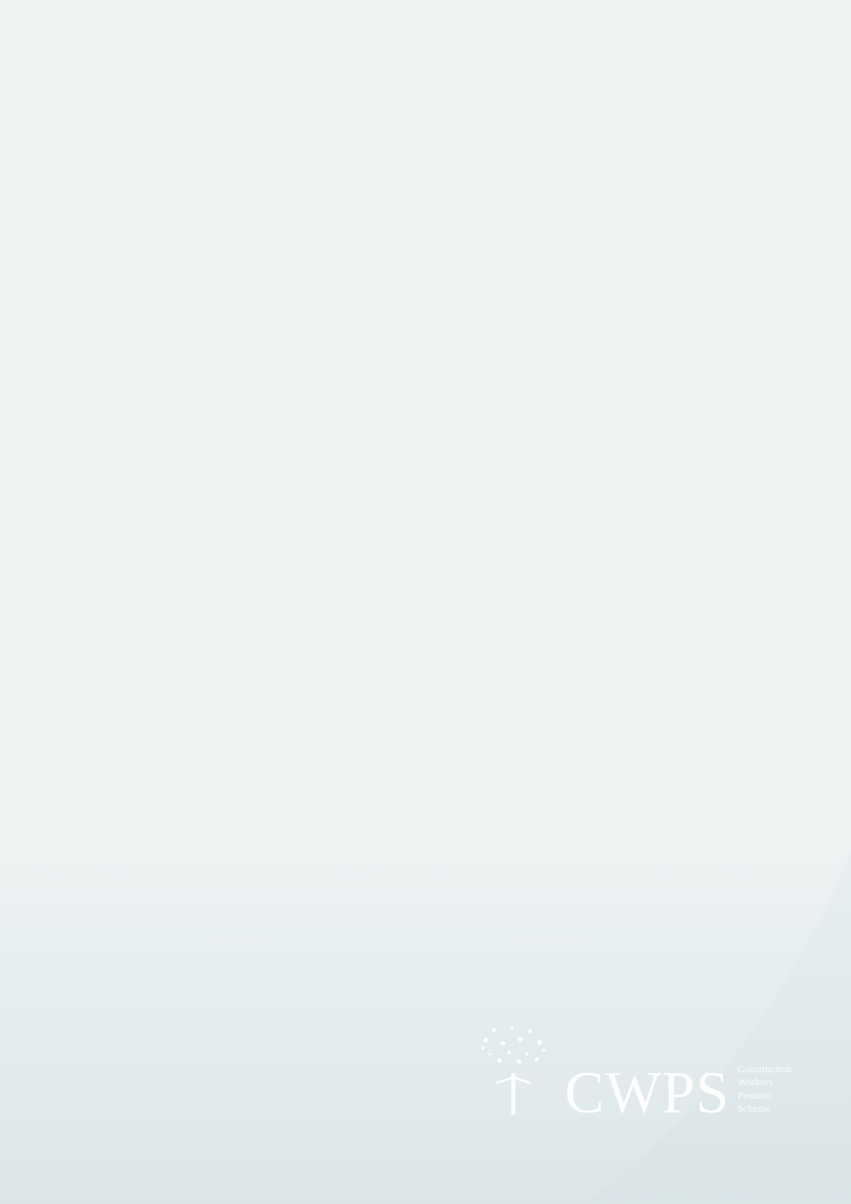CWPS
Construction Workers Pension Scheme